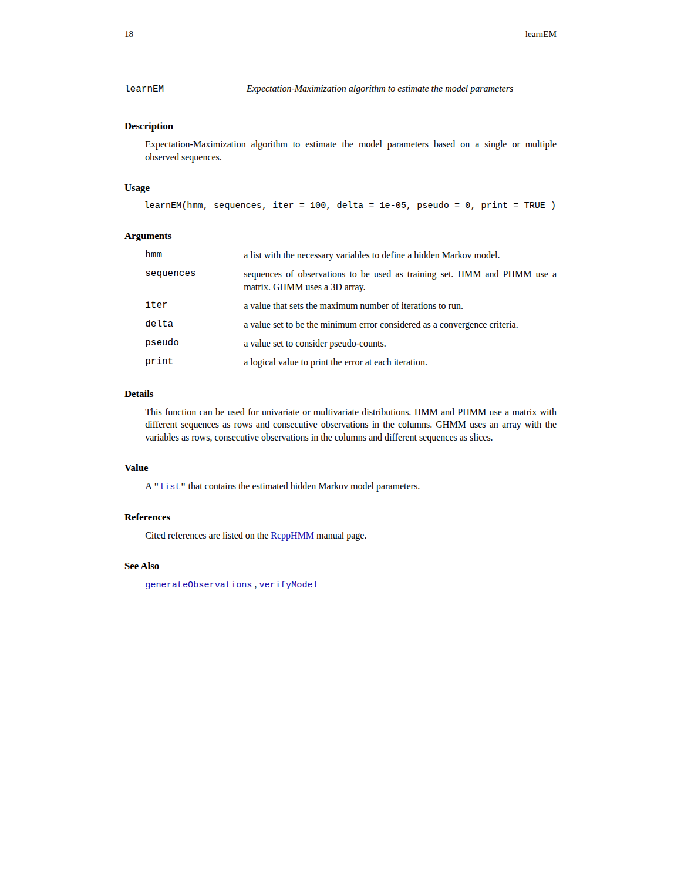18 learnEM
learnEM Expectation-Maximization algorithm to estimate the model parameters
Description
Expectation-Maximization algorithm to estimate the model parameters based on a single or multiple observed sequences.
Usage
learnEM(hmm, sequences, iter = 100, delta = 1e-05, pseudo = 0, print = TRUE )
Arguments
hmm
a list with the necessary variables to define a hidden Markov model.
sequences
sequences of observations to be used as training set. HMM and PHMM use a matrix. GHMM uses a 3D array.
iter
a value that sets the maximum number of iterations to run.
delta
a value set to be the minimum error considered as a convergence criteria.
pseudo
a value set to consider pseudo-counts.
print
a logical value to print the error at each iteration.
Details
This function can be used for univariate or multivariate distributions. HMM and PHMM use a matrix with different sequences as rows and consecutive observations in the columns. GHMM uses an array with the variables as rows, consecutive observations in the columns and different sequences as slices.
Value
A "list" that contains the estimated hidden Markov model parameters.
References
Cited references are listed on the RcppHMM manual page.
See Also
generateObservations , verifyModel